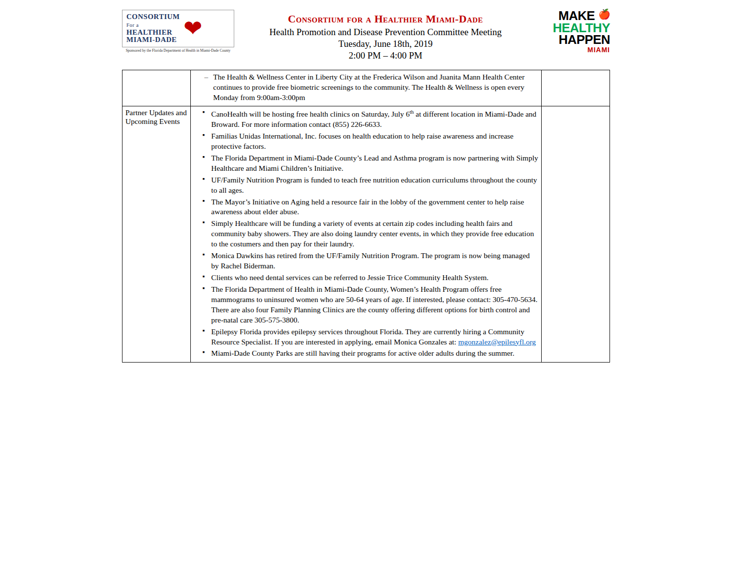Consortium
For a
Healthier
Miami-Dade
❤
Sponsored by the Florida Department of Health in Miami-Dade County
Consortium for a Healthier Miami-Dade
Health Promotion and Disease Prevention Committee Meeting
Tuesday, June 18th, 2019
2:00 PM – 4:00 PM
MAKE 🍎
HEALTHY
HAPPEN
MIAMI
| | The Health & Wellness Center in Liberty City at the Frederica Wilson and Juanita Mann Health Center continues to provide free biometric screenings to the community. The Health & Wellness is open every Monday from 9:00am-3:00pm | |
| Partner Updates and Upcoming Events | CanoHealth will be hosting free health clinics on Saturday, July 6 th at different location in Miami-Dade and Broward. For more information contact (855) 226-6633. Familias Unidas International, Inc. focuses on health education to help raise awareness and increase protective factors. The Florida Department in Miami-Dade County’s Lead and Asthma program is now partnering with Simply Healthcare and Miami Children’s Initiative. UF/Family Nutrition Program is funded to teach free nutrition education curriculums throughout the county to all ages. The Mayor’s Initiative on Aging held a resource fair in the lobby of the government center to help raise awareness about elder abuse. Simply Healthcare will be funding a variety of events at certain zip codes including health fairs and community baby showers. They are also doing laundry center events, in which they provide free education to the costumers and then pay for their laundry. Monica Dawkins has retired from the UF/Family Nutrition Program. The program is now being managed by Rachel Biderman. Clients who need dental services can be referred to Jessie Trice Community Health System. The Florida Department of Health in Miami-Dade County, Women’s Health Program offers free mammograms to uninsured women who are 50-64 years of age. If interested, please contact: 305-470-5634. There are also four Family Planning Clinics are the county offering different options for birth control and pre-natal care 305-575-3800. Epilepsy Florida provides epilepsy services throughout Florida. They are currently hiring a Community Resource Specialist. If you are interested in applying, email Monica Gonzales at: mgonzalez@epilesyfl.org Miami-Dade County Parks are still having their programs for active older adults during the summer. | |